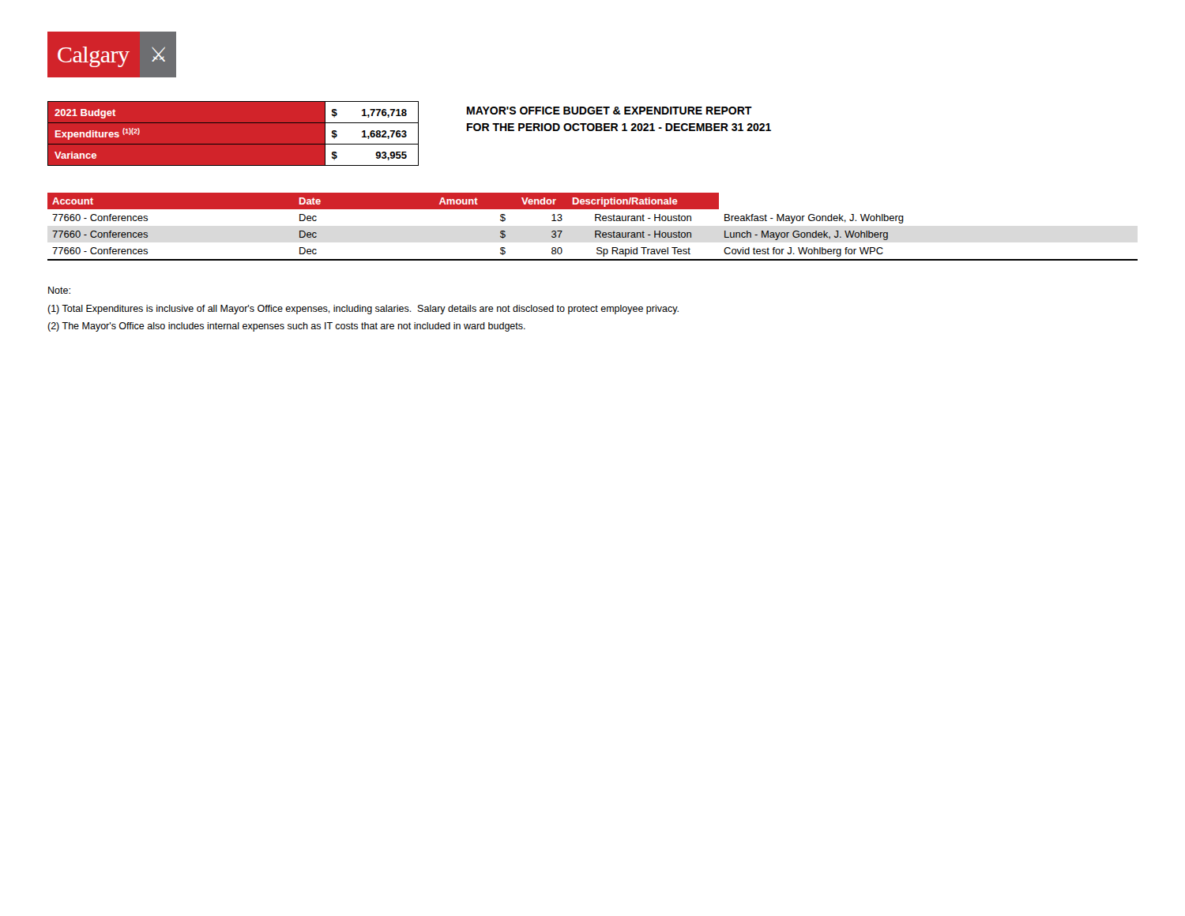Calgary
⚔
| 2021 Budget | $ | 1,776,718 |
| Expenditures (1)(2) | $ | 1,682,763 |
| Variance | $ | 93,955 |
MAYOR'S OFFICE BUDGET & EXPENDITURE REPORT
FOR THE PERIOD OCTOBER 1 2021 - DECEMBER 31 2021
| Account | Date | Amount | Vendor | Description/Rationale |
| --- | --- | --- | --- | --- |
| 77660 - Conferences | Dec | $ | 13 | Restaurant - Houston | Breakfast - Mayor Gondek, J. Wohlberg |
| 77660 - Conferences | Dec | $ | 37 | Restaurant - Houston | Lunch - Mayor Gondek, J. Wohlberg |
| 77660 - Conferences | Dec | $ | 80 | Sp Rapid Travel Test | Covid test for J. Wohlberg for WPC |
Note:
(1) Total Expenditures is inclusive of all Mayor's Office expenses, including salaries. Salary details are not disclosed to protect employee privacy.
(2) The Mayor's Office also includes internal expenses such as IT costs that are not included in ward budgets.